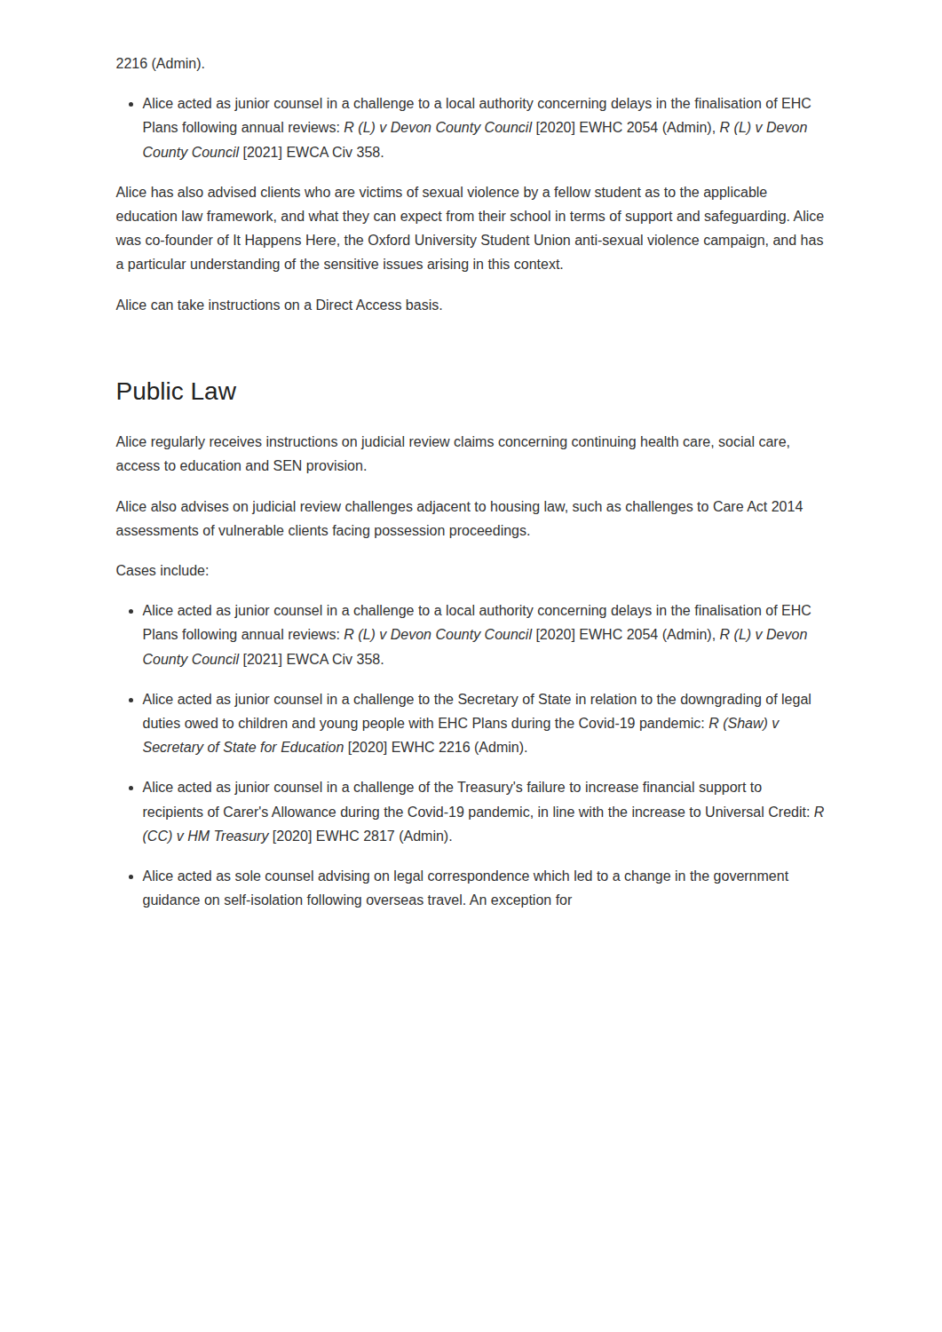2216 (Admin).
Alice acted as junior counsel in a challenge to a local authority concerning delays in the finalisation of EHC Plans following annual reviews: R (L) v Devon County Council [2020] EWHC 2054 (Admin), R (L) v Devon County Council [2021] EWCA Civ 358.
Alice has also advised clients who are victims of sexual violence by a fellow student as to the applicable education law framework, and what they can expect from their school in terms of support and safeguarding. Alice was co-founder of It Happens Here, the Oxford University Student Union anti-sexual violence campaign, and has a particular understanding of the sensitive issues arising in this context.
Alice can take instructions on a Direct Access basis.
Public Law
Alice regularly receives instructions on judicial review claims concerning continuing health care, social care, access to education and SEN provision.
Alice also advises on judicial review challenges adjacent to housing law, such as challenges to Care Act 2014 assessments of vulnerable clients facing possession proceedings.
Cases include:
Alice acted as junior counsel in a challenge to a local authority concerning delays in the finalisation of EHC Plans following annual reviews: R (L) v Devon County Council [2020] EWHC 2054 (Admin), R (L) v Devon County Council [2021] EWCA Civ 358.
Alice acted as junior counsel in a challenge to the Secretary of State in relation to the downgrading of legal duties owed to children and young people with EHC Plans during the Covid-19 pandemic: R (Shaw) v Secretary of State for Education [2020] EWHC 2216 (Admin).
Alice acted as junior counsel in a challenge of the Treasury's failure to increase financial support to recipients of Carer's Allowance during the Covid-19 pandemic, in line with the increase to Universal Credit: R (CC) v HM Treasury [2020] EWHC 2817 (Admin).
Alice acted as sole counsel advising on legal correspondence which led to a change in the government guidance on self-isolation following overseas travel. An exception for